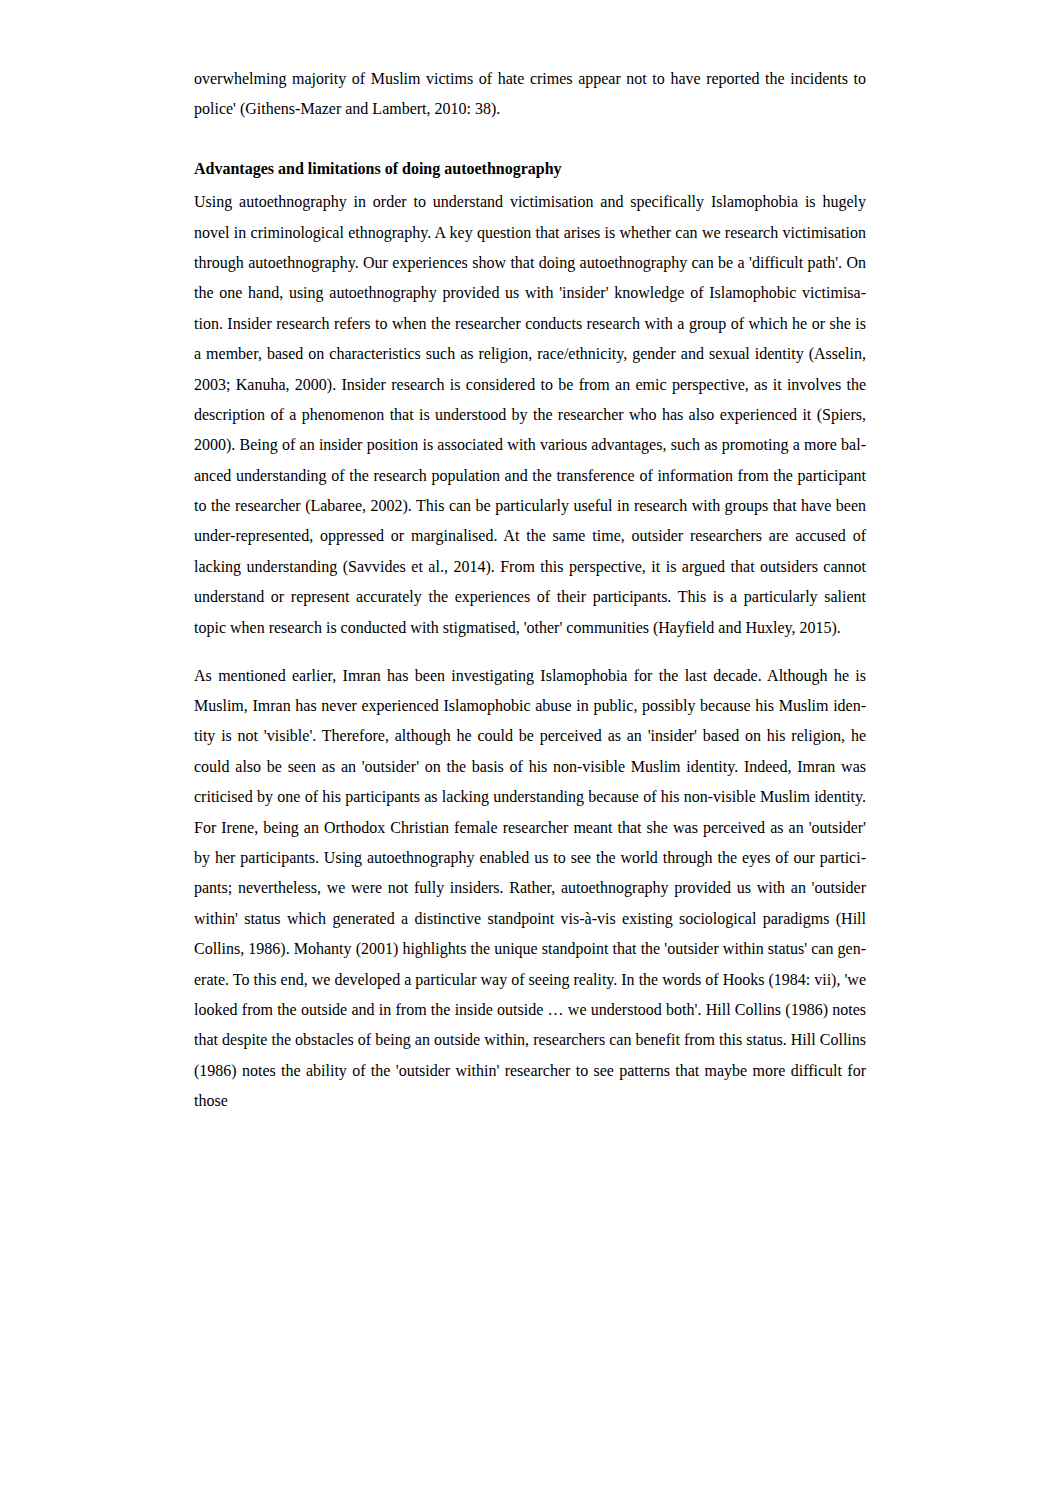overwhelming majority of Muslim victims of hate crimes appear not to have reported the incidents to police' (Githens-Mazer and Lambert, 2010: 38).
Advantages and limitations of doing autoethnography
Using autoethnography in order to understand victimisation and specifically Islamophobia is hugely novel in criminological ethnography. A key question that arises is whether can we research victimisation through autoethnography. Our experiences show that doing autoethnography can be a 'difficult path'. On the one hand, using autoethnography provided us with 'insider' knowledge of Islamophobic victimisation. Insider research refers to when the researcher conducts research with a group of which he or she is a member, based on characteristics such as religion, race/ethnicity, gender and sexual identity (Asselin, 2003; Kanuha, 2000). Insider research is considered to be from an emic perspective, as it involves the description of a phenomenon that is understood by the researcher who has also experienced it (Spiers, 2000). Being of an insider position is associated with various advantages, such as promoting a more balanced understanding of the research population and the transference of information from the participant to the researcher (Labaree, 2002). This can be particularly useful in research with groups that have been under-represented, oppressed or marginalised. At the same time, outsider researchers are accused of lacking understanding (Savvides et al., 2014). From this perspective, it is argued that outsiders cannot understand or represent accurately the experiences of their participants. This is a particularly salient topic when research is conducted with stigmatised, 'other' communities (Hayfield and Huxley, 2015).
As mentioned earlier, Imran has been investigating Islamophobia for the last decade. Although he is Muslim, Imran has never experienced Islamophobic abuse in public, possibly because his Muslim identity is not 'visible'. Therefore, although he could be perceived as an 'insider' based on his religion, he could also be seen as an 'outsider' on the basis of his non-visible Muslim identity. Indeed, Imran was criticised by one of his participants as lacking understanding because of his non-visible Muslim identity. For Irene, being an Orthodox Christian female researcher meant that she was perceived as an 'outsider' by her participants. Using autoethnography enabled us to see the world through the eyes of our participants; nevertheless, we were not fully insiders. Rather, autoethnography provided us with an 'outsider within' status which generated a distinctive standpoint vis-à-vis existing sociological paradigms (Hill Collins, 1986). Mohanty (2001) highlights the unique standpoint that the 'outsider within status' can generate. To this end, we developed a particular way of seeing reality. In the words of Hooks (1984: vii), 'we looked from the outside and in from the inside outside … we understood both'. Hill Collins (1986) notes that despite the obstacles of being an outside within, researchers can benefit from this status. Hill Collins (1986) notes the ability of the 'outsider within' researcher to see patterns that maybe more difficult for those